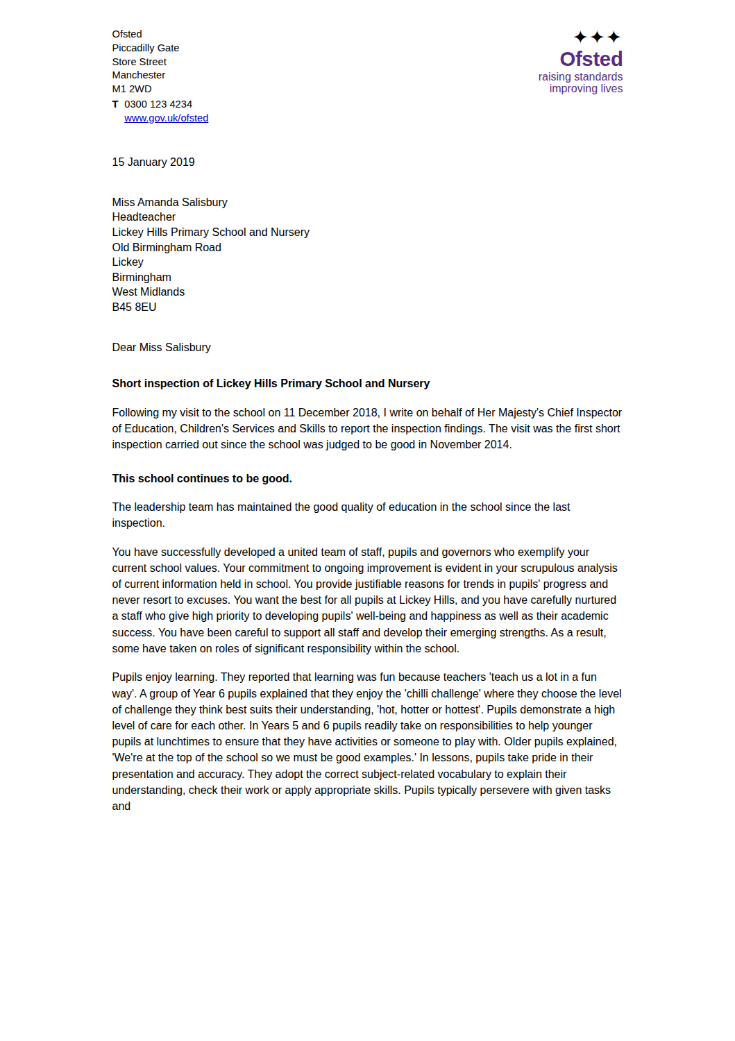Ofsted
Piccadilly Gate
Store Street
Manchester
M1 2WD
| T | 0300 123 4234 |
| | www.gov.uk/ofsted |
✦✦✦
Ofsted
raising standards
improving lives
15 January 2019
Miss Amanda Salisbury
Headteacher
Lickey Hills Primary School and Nursery
Old Birmingham Road
Lickey
Birmingham
West Midlands
B45 8EU
Dear Miss Salisbury
Short inspection of Lickey Hills Primary School and Nursery
Following my visit to the school on 11 December 2018, I write on behalf of Her Majesty's Chief Inspector of Education, Children's Services and Skills to report the inspection findings. The visit was the first short inspection carried out since the school was judged to be good in November 2014.
This school continues to be good.
The leadership team has maintained the good quality of education in the school since the last inspection.
You have successfully developed a united team of staff, pupils and governors who exemplify your current school values. Your commitment to ongoing improvement is evident in your scrupulous analysis of current information held in school. You provide justifiable reasons for trends in pupils' progress and never resort to excuses. You want the best for all pupils at Lickey Hills, and you have carefully nurtured a staff who give high priority to developing pupils' well-being and happiness as well as their academic success. You have been careful to support all staff and develop their emerging strengths. As a result, some have taken on roles of significant responsibility within the school.
Pupils enjoy learning. They reported that learning was fun because teachers 'teach us a lot in a fun way'. A group of Year 6 pupils explained that they enjoy the 'chilli challenge' where they choose the level of challenge they think best suits their understanding, 'hot, hotter or hottest'. Pupils demonstrate a high level of care for each other. In Years 5 and 6 pupils readily take on responsibilities to help younger pupils at lunchtimes to ensure that they have activities or someone to play with. Older pupils explained, 'We're at the top of the school so we must be good examples.' In lessons, pupils take pride in their presentation and accuracy. They adopt the correct subject-related vocabulary to explain their understanding, check their work or apply appropriate skills. Pupils typically persevere with given tasks and